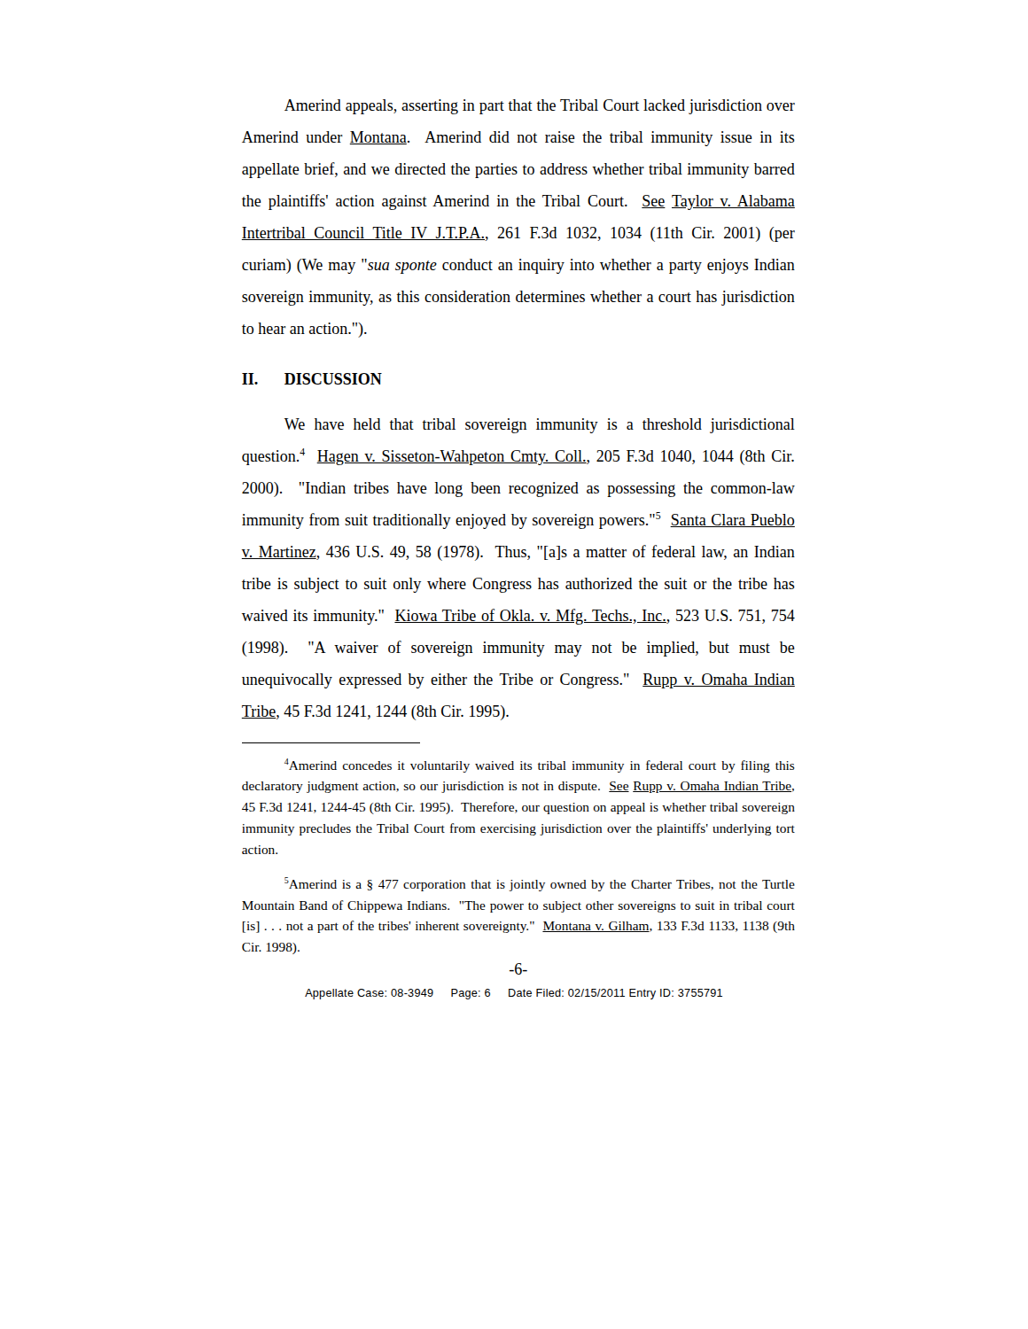Amerind appeals, asserting in part that the Tribal Court lacked jurisdiction over Amerind under Montana. Amerind did not raise the tribal immunity issue in its appellate brief, and we directed the parties to address whether tribal immunity barred the plaintiffs' action against Amerind in the Tribal Court. See Taylor v. Alabama Intertribal Council Title IV J.T.P.A., 261 F.3d 1032, 1034 (11th Cir. 2001) (per curiam) (We may "sua sponte conduct an inquiry into whether a party enjoys Indian sovereign immunity, as this consideration determines whether a court has jurisdiction to hear an action.").
II. DISCUSSION
We have held that tribal sovereign immunity is a threshold jurisdictional question.4 Hagen v. Sisseton-Wahpeton Cmty. Coll., 205 F.3d 1040, 1044 (8th Cir. 2000). "Indian tribes have long been recognized as possessing the common-law immunity from suit traditionally enjoyed by sovereign powers."5 Santa Clara Pueblo v. Martinez, 436 U.S. 49, 58 (1978). Thus, "[a]s a matter of federal law, an Indian tribe is subject to suit only where Congress has authorized the suit or the tribe has waived its immunity." Kiowa Tribe of Okla. v. Mfg. Techs., Inc., 523 U.S. 751, 754 (1998). "A waiver of sovereign immunity may not be implied, but must be unequivocally expressed by either the Tribe or Congress." Rupp v. Omaha Indian Tribe, 45 F.3d 1241, 1244 (8th Cir. 1995).
4Amerind concedes it voluntarily waived its tribal immunity in federal court by filing this declaratory judgment action, so our jurisdiction is not in dispute. See Rupp v. Omaha Indian Tribe, 45 F.3d 1241, 1244-45 (8th Cir. 1995). Therefore, our question on appeal is whether tribal sovereign immunity precludes the Tribal Court from exercising jurisdiction over the plaintiffs' underlying tort action.
5Amerind is a § 477 corporation that is jointly owned by the Charter Tribes, not the Turtle Mountain Band of Chippewa Indians. "The power to subject other sovereigns to suit in tribal court [is] . . . not a part of the tribes' inherent sovereignty." Montana v. Gilham, 133 F.3d 1133, 1138 (9th Cir. 1998).
-6-
Appellate Case: 08-3949 Page: 6 Date Filed: 02/15/2011 Entry ID: 3755791